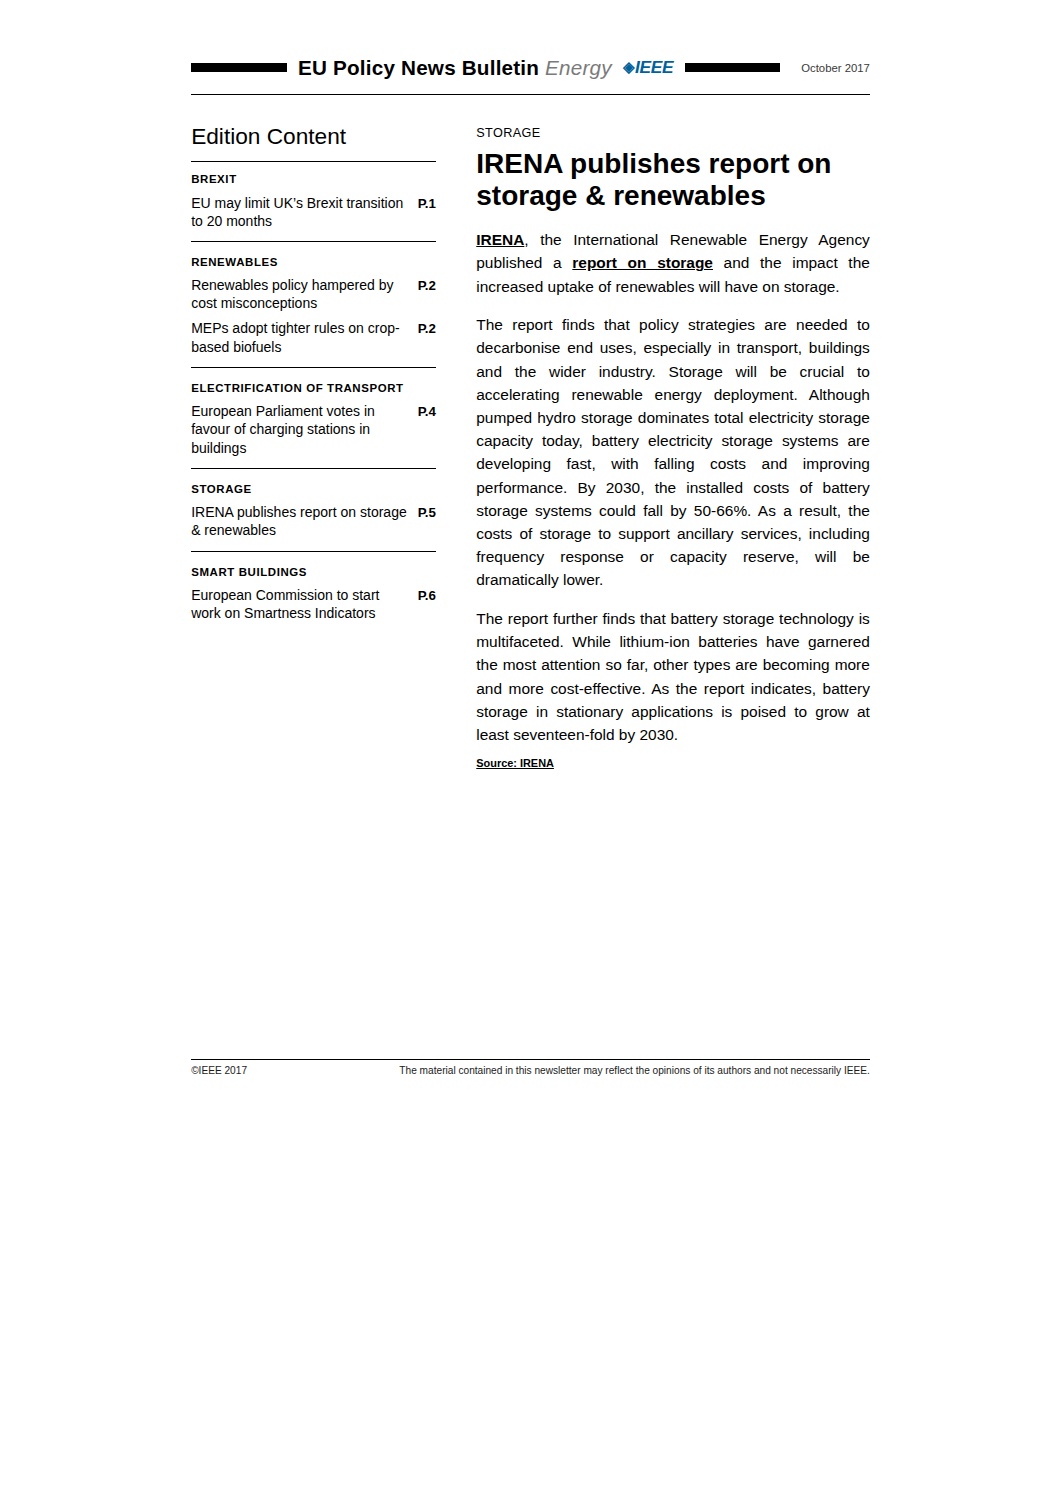EU Policy News Bulletin Energy
◈IEEE
October 2017
Edition Content
Brexit
EU may limit UK’s Brexit transition to 20 months P.1
Renewables
Renewables policy hampered by cost misconceptions P.2
MEPs adopt tighter rules on crop-based biofuels P.2
Electrification of transport
European Parliament votes in favour of charging stations in buildings P.4
Storage
IRENA publishes report on storage & renewables P.5
Smart buildings
European Commission to start work on Smartness Indicators P.6
Storage
IRENA publishes report on storage & renewables
IRENA, the International Renewable Energy Agency published a report on storage and the impact the increased uptake of renewables will have on storage.
The report finds that policy strategies are needed to decarbonise end uses, especially in transport, buildings and the wider industry. Storage will be crucial to accelerating renewable energy deployment. Although pumped hydro storage dominates total electricity storage capacity today, battery electricity storage systems are developing fast, with falling costs and improving performance. By 2030, the installed costs of battery storage systems could fall by 50-66%. As a result, the costs of storage to support ancillary services, including frequency response or capacity reserve, will be dramatically lower.
The report further finds that battery storage technology is multifaceted. While lithium-ion batteries have garnered the most attention so far, other types are becoming more and more cost-effective. As the report indicates, battery storage in stationary applications is poised to grow at least seventeen-fold by 2030.
Source: IRENA
©IEEE 2017 The material contained in this newsletter may reflect the opinions of its authors and not necessarily IEEE.